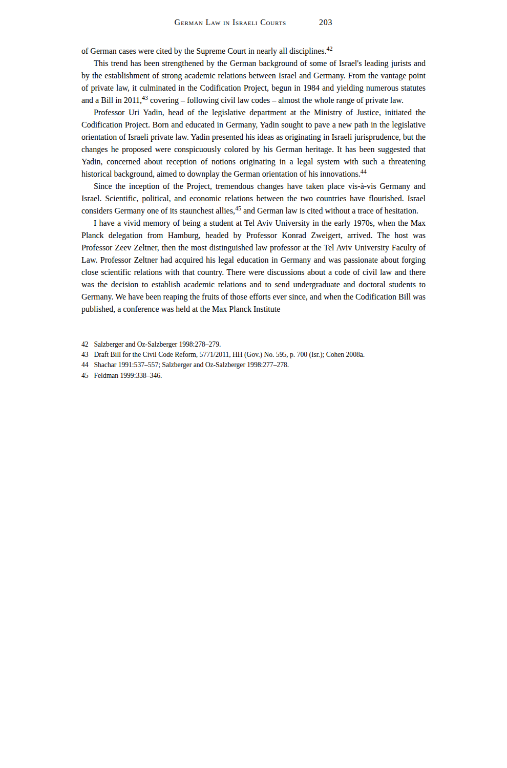German Law in Israeli Courts 203
of German cases were cited by the Supreme Court in nearly all disciplines.42
This trend has been strengthened by the German background of some of Israel's leading jurists and by the establishment of strong academic relations between Israel and Germany. From the vantage point of private law, it culminated in the Codification Project, begun in 1984 and yielding numerous statutes and a Bill in 2011,43 covering – following civil law codes – almost the whole range of private law.
Professor Uri Yadin, head of the legislative department at the Ministry of Justice, initiated the Codification Project. Born and educated in Germany, Yadin sought to pave a new path in the legislative orientation of Israeli private law. Yadin presented his ideas as originating in Israeli jurisprudence, but the changes he proposed were conspicuously colored by his German heritage. It has been suggested that Yadin, concerned about reception of notions originating in a legal system with such a threatening historical background, aimed to downplay the German orientation of his innovations.44
Since the inception of the Project, tremendous changes have taken place vis-à-vis Germany and Israel. Scientific, political, and economic relations between the two countries have flourished. Israel considers Germany one of its staunchest allies,45 and German law is cited without a trace of hesitation.
I have a vivid memory of being a student at Tel Aviv University in the early 1970s, when the Max Planck delegation from Hamburg, headed by Professor Konrad Zweigert, arrived. The host was Professor Zeev Zeltner, then the most distinguished law professor at the Tel Aviv University Faculty of Law. Professor Zeltner had acquired his legal education in Germany and was passionate about forging close scientific relations with that country. There were discussions about a code of civil law and there was the decision to establish academic relations and to send undergraduate and doctoral students to Germany. We have been reaping the fruits of those efforts ever since, and when the Codification Bill was published, a conference was held at the Max Planck Institute
42 Salzberger and Oz-Salzberger 1998:278–279.
43 Draft Bill for the Civil Code Reform, 5771/2011, HH (Gov.) No. 595, p. 700 (Isr.); Cohen 2008a.
44 Shachar 1991:537–557; Salzberger and Oz-Salzberger 1998:277–278.
45 Feldman 1999:338–346.